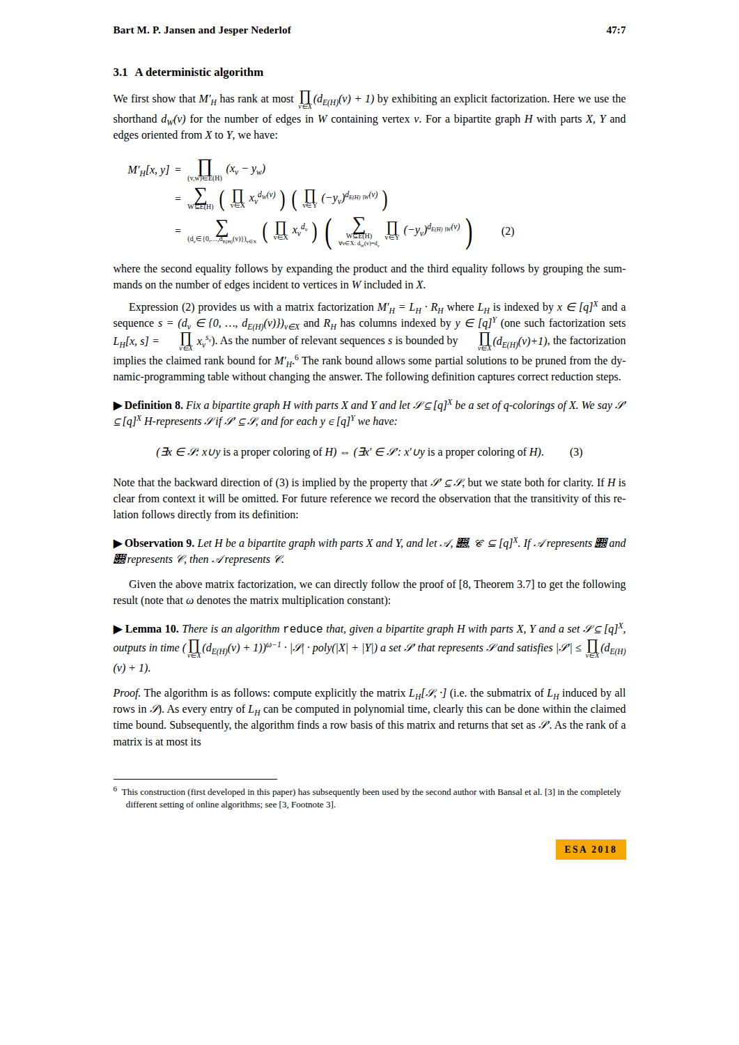Bart M. P. Jansen and Jesper Nederlof 47:7
3.1 A deterministic algorithm
We first show that M′H has rank at most ∏v∈X(dE(H)(v) + 1) by exhibiting an explicit factorization. Here we use the shorthand dW(v) for the number of edges in W containing vertex v. For a bipartite graph H with parts X, Y and edges oriented from X to Y, we have:
| M′ H [x, y] | = | ∏ (v,w)∈E(H) (x v − y w ) | |
| | = | ∑ W⊆E(H) ( ∏ v∈X x v d W (v) ) ( ∏ v∈Y (−y v ) d E(H)∖W (v) ) | |
| | = | ∑ (d v ∈{0,…,d E(H) (v)}) v∈X ( ∏ v∈X x v d v ) ( ∑ W⊆E(H) ∀v∈X: d W (v)=d v ∏ v∈Y (−y v ) d E(H)∖W (v) ) | (2) |
where the second equality follows by expanding the product and the third equality follows by grouping the summands on the number of edges incident to vertices in W included in X.
Expression (2) provides us with a matrix factorization M′H = LH · RH where LH is indexed by x ∈ [q]X and a sequence s = (dv ∈ {0, …, dE(H)(v)})v∈X and RH has columns indexed by y ∈ [q]Y (one such factorization sets LH[x, s] = ∏v∈X xvsv). As the number of relevant sequences s is bounded by ∏v∈X(dE(H)(v)+1), the factorization implies the claimed rank bound for M′H.6 The rank bound allows some partial solutions to be pruned from the dynamic-programming table without changing the answer. The following definition captures correct reduction steps.
▶ Definition 8. Fix a bipartite graph H with parts X and Y and let 𝒮 ⊆ [q]X be a set of q-colorings of X. We say 𝒮′ ⊆ [q]X H-represents 𝒮 if 𝒮′ ⊆ 𝒮, and for each y ∈ [q]Y we have:
| (∃x ∈ 𝒮: x∪y is a proper coloring of H) ⇔ (∃x′ ∈ 𝒮′: x′∪y is a proper coloring of H) . | (3) |
Note that the backward direction of (3) is implied by the property that 𝒮′ ⊆ 𝒮, but we state both for clarity. If H is clear from context it will be omitted. For future reference we record the observation that the transitivity of this relation follows directly from its definition:
▶ Observation 9. Let H be a bipartite graph with parts X and Y, and let 𝒜, 𝒝, 𝒞 ⊆ [q]X. If 𝒜 represents 𝒝 and 𝒝 represents 𝒞, then 𝒜 represents 𝒞.
Given the above matrix factorization, we can directly follow the proof of [8, Theorem 3.7] to get the following result (note that ω denotes the matrix multiplication constant):
▶ Lemma 10. There is an algorithm reduce that, given a bipartite graph H with parts X, Y and a set 𝒮 ⊆ [q]X, outputs in time (∏v∈X(dE(H)(v) + 1))ω−1 · |𝒮| · poly(|X| + |Y|) a set 𝒮′ that represents 𝒮 and satisfies |𝒮′| ≤ ∏v∈X(dE(H)(v) + 1).
Proof. The algorithm is as follows: compute explicitly the matrix LH[𝒮, ·] (i.e. the submatrix of LH induced by all rows in 𝒮). As every entry of LH can be computed in polynomial time, clearly this can be done within the claimed time bound. Subsequently, the algorithm finds a row basis of this matrix and returns that set as 𝒮′. As the rank of a matrix is at most its
6 This construction (first developed in this paper) has subsequently been used by the second author with Bansal et al. [3] in the completely different setting of online algorithms; see [3, Footnote 3].
ESA 2018